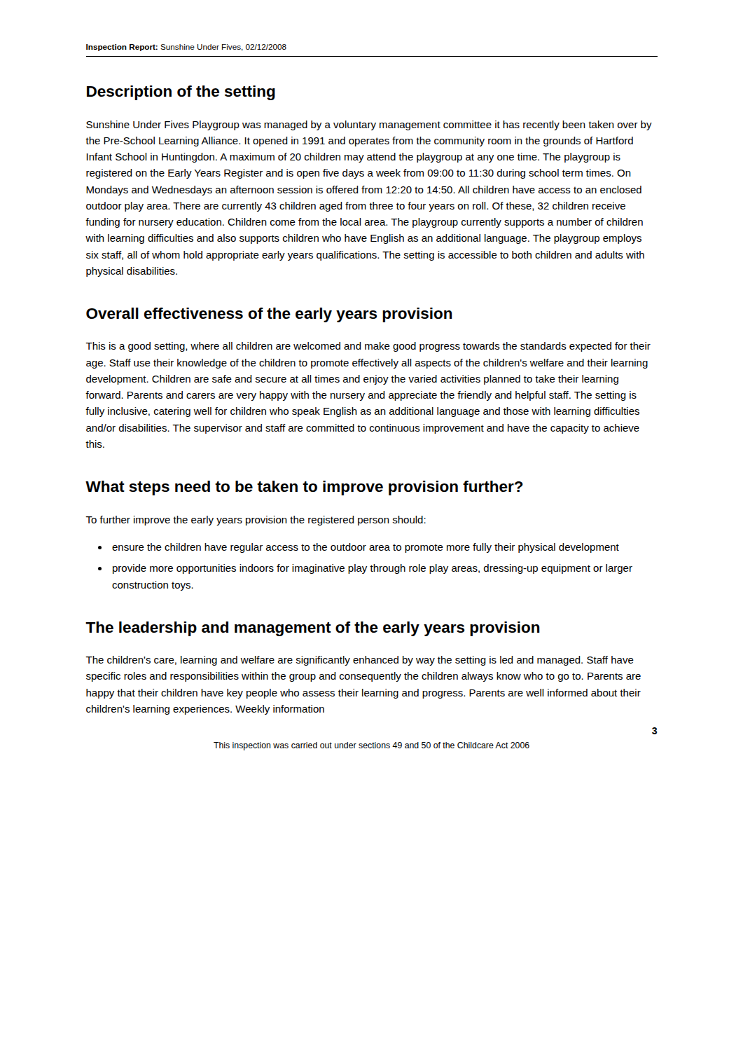Inspection Report: Sunshine Under Fives, 02/12/2008
Description of the setting
Sunshine Under Fives Playgroup was managed by a voluntary management committee it has recently been taken over by the Pre-School Learning Alliance. It opened in 1991 and operates from the community room in the grounds of Hartford Infant School in Huntingdon. A maximum of 20 children may attend the playgroup at any one time. The playgroup is registered on the Early Years Register and is open five days a week from 09:00 to 11:30 during school term times. On Mondays and Wednesdays an afternoon session is offered from 12:20 to 14:50. All children have access to an enclosed outdoor play area. There are currently 43 children aged from three to four years on roll. Of these, 32 children receive funding for nursery education. Children come from the local area. The playgroup currently supports a number of children with learning difficulties and also supports children who have English as an additional language. The playgroup employs six staff, all of whom hold appropriate early years qualifications. The setting is accessible to both children and adults with physical disabilities.
Overall effectiveness of the early years provision
This is a good setting, where all children are welcomed and make good progress towards the standards expected for their age. Staff use their knowledge of the children to promote effectively all aspects of the children's welfare and their learning development. Children are safe and secure at all times and enjoy the varied activities planned to take their learning forward. Parents and carers are very happy with the nursery and appreciate the friendly and helpful staff. The setting is fully inclusive, catering well for children who speak English as an additional language and those with learning difficulties and/or disabilities. The supervisor and staff are committed to continuous improvement and have the capacity to achieve this.
What steps need to be taken to improve provision further?
To further improve the early years provision the registered person should:
ensure the children have regular access to the outdoor area to promote more fully their physical development
provide more opportunities indoors for imaginative play through role play areas, dressing-up equipment or larger construction toys.
The leadership and management of the early years provision
The children's care, learning and welfare are significantly enhanced by way the setting is led and managed. Staff have specific roles and responsibilities within the group and consequently the children always know who to go to. Parents are happy that their children have key people who assess their learning and progress. Parents are well informed about their children's learning experiences. Weekly information
3 This inspection was carried out under sections 49 and 50 of the Childcare Act 2006